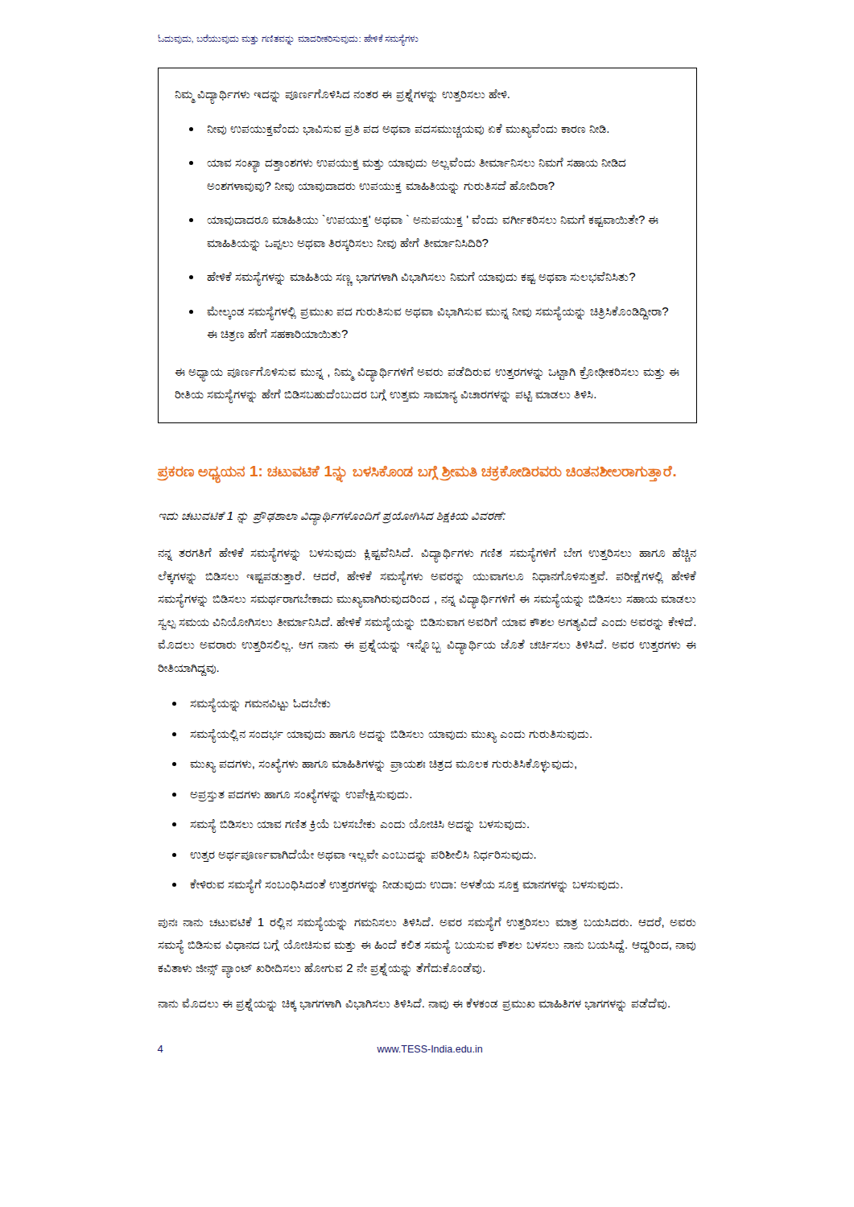ಓದುವುದು, ಬರೆಯುವುದು ಮತ್ತು ಗಣಿತವನ್ನು ಮಾದರೀಕರಿಸುವುದು: ಹೇಳಿಕೆ ಸಮಸ್ಯೆಗಳು
ನಿಮ್ಮ ವಿದ್ಯಾರ್ಥಿಗಳು ಇದನ್ನು ಪೂರ್ಣಗೊಳಿಸಿದ ನಂತರ ಈ ಪ್ರಶ್ನೆಗಳನ್ನು ಉತ್ತರಿಸಲು ಹೇಳಿ.
ನೀವು ಉಪಯುಕ್ತವೆಂದು ಭಾವಿಸುವ ಪ್ರತಿ ಪದ ಅಥವಾ ಪದಸಮುಚ್ಚಯವು ಏಕೆ ಮುಖ್ಯವೆಂದು ಕಾರಣ ನೀಡಿ.
ಯಾವ ಸಂಖ್ಯಾ ದತ್ತಾಂಶಗಳು ಉಪಯುಕ್ತ ಮತ್ತು ಯಾವುದು ಅಲ್ಲವೆಂದು ತೀರ್ಮಾನಿಸಲು ನಿಮಗೆ ಸಹಾಯ ನೀಡಿದ ಅಂಶಗಳಾವುವು? ನೀವು ಯಾವುದಾದರು ಉಪಯುಕ್ತ ಮಾಹಿತಿಯನ್ನು ಗುರುತಿಸದೆ ಹೋದಿರಾ?
ಯಾವುದಾದರೂ ಮಾಹಿತಿಯು `ಉಪಯುಕ್ತ' ಅಥವಾ ` ಅನುಪಯುಕ್ತ ' ವೆಂದು ವರ್ಗೀಕರಿಸಲು ನಿಮಗೆ ಕಷ್ಟವಾಯಿತೇ? ಈ ಮಾಹಿತಿಯನ್ನು ಒಪ್ಪಲು ಅಥವಾ ತಿರಸ್ಕರಿಸಲು ನೀವು ಹೇಗೆ ತೀರ್ಮಾನಿಸಿದಿರಿ?
ಹೇಳಿಕೆ ಸಮಸ್ಯೆಗಳನ್ನು ಮಾಹಿತಿಯ ಸಣ್ಣ ಭಾಗಗಳಾಗಿ ವಿಭಾಗಿಸಲು ನಿಮಗೆ ಯಾವುದು ಕಷ್ಟ ಅಥವಾ ಸುಲಭವೆನಿಸಿತು?
ಮೇಲ್ಕಂಡ ಸಮಸ್ಯೆಗಳಲ್ಲಿ ಪ್ರಮುಖ ಪದ ಗುರುತಿಸುವ ಅಥವಾ ವಿಭಾಗಿಸುವ ಮುನ್ನ ನೀವು ಸಮಸ್ಯೆಯನ್ನು ಚಿತ್ರಿಸಿಕೊಂಡಿದ್ದೀರಾ? ಈ ಚಿತ್ರಣ ಹೇಗೆ ಸಹಕಾರಿಯಾಯಿತು?
ಈ ಅಧ್ಯಾಯ ಪೂರ್ಣಗೊಳಿಸುವ ಮುನ್ನ , ನಿಮ್ಮ ವಿದ್ಯಾರ್ಥಿಗಳಿಗೆ ಅವರು ಪಡೆದಿರುವ ಉತ್ತರಗಳನ್ನು ಒಟ್ಟಾಗಿ ಕ್ರೋಢೀಕರಿಸಲು ಮತ್ತು ಈ ರೀತಿಯ ಸಮಸ್ಯೆಗಳನ್ನು ಹೇಗೆ ಬಿಡಿಸಬಹುದೆಂಬುದರ ಬಗ್ಗೆ ಉತ್ತಮ ಸಾಮಾನ್ಯ ವಿಚಾರಗಳನ್ನು ಪಟ್ಟಿ ಮಾಡಲು ತಿಳಿಸಿ.
ಪ್ರಕರಣ ಅಧ್ಯಯನ 1: ಚಟುವಟಿಕೆ 1ನ್ನು ಬಳಸಿಕೊಂಡ ಬಗ್ಗೆ ಶ್ರೀಮತಿ ಚಕ್ರಕೋಡಿರವರು ಚಿಂತನಶೀಲರಾಗುತ್ತಾರೆ.
ಇದು ಚಟುವಟಿಕೆ 1 ನ್ನು ಪ್ರೌಢಶಾಲಾ ವಿದ್ಯಾರ್ಥಿಗಳೊಂದಿಗೆ ಪ್ರಯೋಗಿಸಿದ ಶಿಕ್ಷಕಿಯ ವಿವರಣೆ:
ನನ್ನ ತರಗತಿಗೆ ಹೇಳಿಕೆ ಸಮಸ್ಯೆಗಳನ್ನು ಬಳಸುವುದು ಕ್ಲಿಷ್ಟವೆನಿಸಿದೆ. ವಿದ್ಯಾರ್ಥಿಗಳು ಗಣಿತ ಸಮಸ್ಯೆಗಳಿಗೆ ಬೇಗ ಉತ್ತರಿಸಲು ಹಾಗೂ ಹೆಚ್ಚಿನ ಲೆಕ್ಕಗಳನ್ನು ಬಿಡಿಸಲು ಇಷ್ಟಪಡುತ್ತಾರೆ. ಆದರೆ, ಹೇಳಿಕೆ ಸಮಸ್ಯೆಗಳು ಅವರನ್ನು ಯುವಾಗಲೂ ನಿಧಾನಗೊಳಿಸುತ್ತವೆ. ಪರೀಕ್ಷೆಗಳಲ್ಲಿ ಹೇಳಿಕೆ ಸಮಸ್ಯೆಗಳನ್ನು ಬಿಡಿಸಲು ಸಮರ್ಥರಾಗಬೇಕಾದು ಮುಖ್ಯವಾಗಿರುವುದರಿಂದ , ನನ್ನ ವಿದ್ಯಾರ್ಥಿಗಳಿಗೆ ಈ ಸಮಸ್ಯೆಯನ್ನು ಬಿಡಿಸಲು ಸಹಾಯ ಮಾಡಲು ಸ್ವಲ್ಪ ಸಮಯ ವಿನಿಯೋಗಿಸಲು ತೀರ್ಮಾನಿಸಿದೆ. ಹೇಳಿಕೆ ಸಮಸ್ಯೆಯನ್ನು ಬಿಡಿಸುವಾಗ ಅವರಿಗೆ ಯಾವ ಕೌಶಲ ಅಗತ್ಯವಿದೆ ಎಂದು ಅವರನ್ನು ಕೇಳಿದೆ. ಮೊದಲು ಅವರಾರು ಉತ್ತರಿಸಲಿಲ್ಲ. ಆಗ ನಾನು ಈ ಪ್ರಶ್ನೆಯನ್ನು ಇನ್ನೊಬ್ಬ ವಿದ್ಯಾರ್ಥಿಯ ಜೊತೆ ಚರ್ಚಿಸಲು ತಿಳಿಸಿದೆ. ಅವರ ಉತ್ತರಗಳು ಈ ರೀತಿಯಾಗಿದ್ದವು.
ಸಮಸ್ಯೆಯನ್ನು ಗಮನವಿಟ್ಟು ಓದಬೇಕು
ಸಮಸ್ಯೆಯಲ್ಲಿನ ಸಂದರ್ಭ ಯಾವುದು ಹಾಗೂ ಅದನ್ನು ಬಿಡಿಸಲು ಯಾವುದು ಮುಖ್ಯ ಎಂದು ಗುರುತಿಸುವುದು.
ಮುಖ್ಯ ಪದಗಳು, ಸಂಖ್ಯೆಗಳು ಹಾಗೂ ಮಾಹಿತಿಗಳನ್ನು ಪ್ರಾಯಶಃ ಚಿತ್ರದ ಮೂಲಕ ಗುರುತಿಸಿಕೊಳ್ಳುವುದು,
ಅಪ್ರಸ್ತುತ ಪದಗಳು ಹಾಗೂ ಸಂಖ್ಯೆಗಳನ್ನು ಉಪೇಕ್ಷಿಸುವುದು.
ಸಮಸ್ಯೆ ಬಿಡಿಸಲು ಯಾವ ಗಣಿತ ಕ್ರಿಯೆ ಬಳಸಬೇಕು ಎಂದು ಯೋಚಿಸಿ ಅದನ್ನು ಬಳಸುವುದು.
ಉತ್ತರ ಅರ್ಥಪೂರ್ಣವಾಗಿದೆಯೇ ಅಥವಾ ಇಲ್ಲವೇ ಎಂಬುದನ್ನು ಪರಿಶೀಲಿಸಿ ನಿರ್ಧರಿಸುವುದು.
ಕೇಳಿರುವ ಸಮಸ್ಯೆಗೆ ಸಂಬಂಧಿಸಿದಂತೆ ಉತ್ತರಗಳನ್ನು ನೀಡುವುದು ಉದಾ: ಅಳತೆಯ ಸೂಕ್ತ ಮಾನಗಳನ್ನು ಬಳಸುವುದು.
ಪುನಃ ನಾನು ಚಟುವಟಿಕೆ 1 ರಲ್ಲಿನ ಸಮಸ್ಯೆಯನ್ನು ಗಮನಿಸಲು ತಿಳಿಸಿದೆ. ಅವರ ಸಮಸ್ಯೆಗೆ ಉತ್ತರಿಸಲು ಮಾತ್ರ ಬಯಸಿದರು. ಆದರೆ, ಅವರು ಸಮಸ್ಯೆ ಬಿಡಿಸುವ ವಿಧಾನದ ಬಗ್ಗೆ ಯೋಚಿಸುವ ಮತ್ತು ಈ ಹಿಂದೆ ಕಲಿತ ಸಮಸ್ಯೆ ಬಯಸುವ ಕೌಶಲ ಬಳಸಲು ನಾನು ಬಯಸಿದ್ದೆ. ಆದ್ದರಿಂದ, ನಾವು ಕವಿತಾಳು ಜೀನ್ಸ್ ಪ್ಯಾಂಟ್ ಖರೀದಿಸಲು ಹೋಗುವ 2 ನೇ ಪ್ರಶ್ನೆಯನ್ನು ತೆಗೆದುಕೊಂಡೆವು.
ನಾನು ಮೊದಲು ಈ ಪ್ರಶ್ನೆಯನ್ನು ಚಿಕ್ಕ ಭಾಗಗಳಾಗಿ ವಿಭಾಗಿಸಲು ತಿಳಿಸಿದೆ. ನಾವು ಈ ಕೆಳಕಂಡ ಪ್ರಮುಖ ಮಾಹಿತಿಗಳ ಭಾಗಗಳನ್ನು ಪಡೆದೆವು.
4 www.TESS-India.edu.in